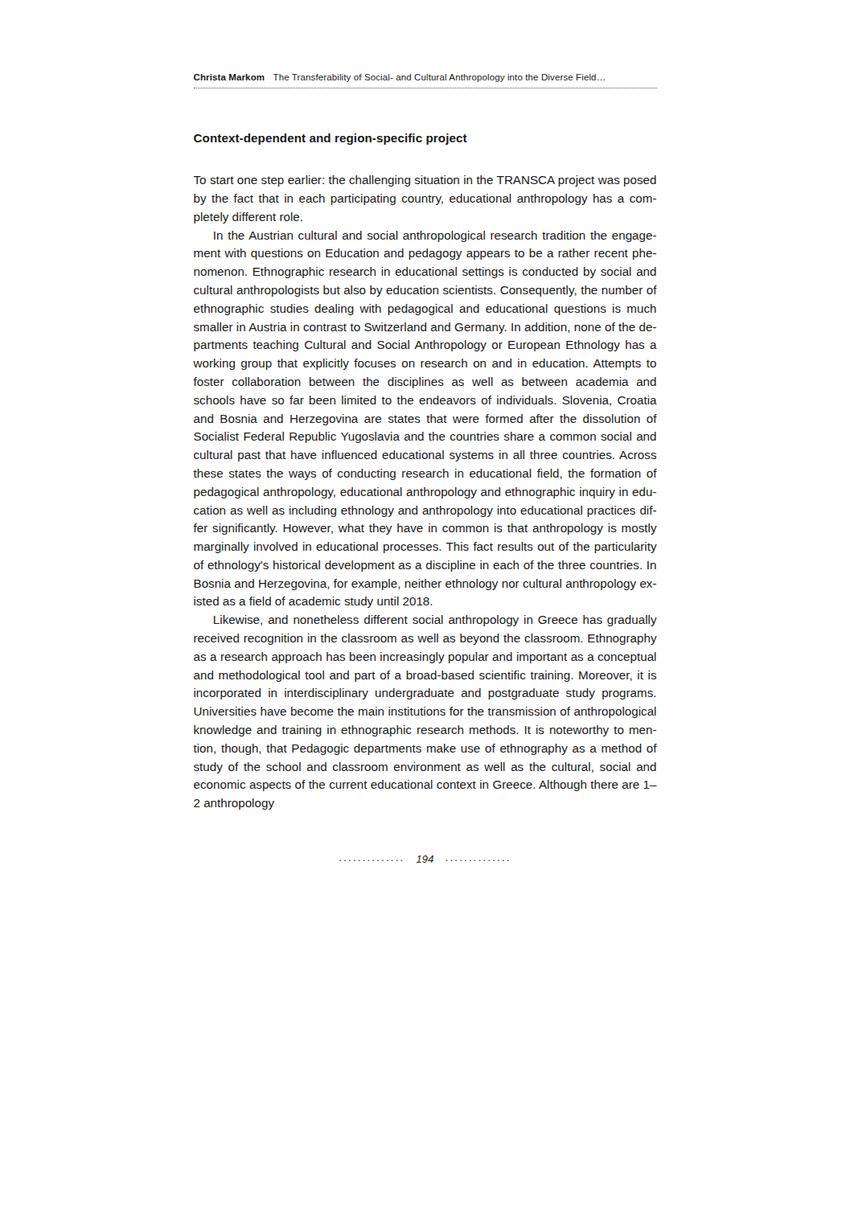Christa Markom The Transferability of Social- and Cultural Anthropology into the Diverse Field…
Context-dependent and region-specific project
To start one step earlier: the challenging situation in the TRANSCA project was posed by the fact that in each participating country, educational anthropology has a completely different role.
In the Austrian cultural and social anthropological research tradition the engagement with questions on Education and pedagogy appears to be a rather recent phenomenon. Ethnographic research in educational settings is conducted by social and cultural anthropologists but also by education scientists. Consequently, the number of ethnographic studies dealing with pedagogical and educational questions is much smaller in Austria in contrast to Switzerland and Germany. In addition, none of the departments teaching Cultural and Social Anthropology or European Ethnology has a working group that explicitly focuses on research on and in education. Attempts to foster collaboration between the disciplines as well as between academia and schools have so far been limited to the endeavors of individuals. Slovenia, Croatia and Bosnia and Herzegovina are states that were formed after the dissolution of Socialist Federal Republic Yugoslavia and the countries share a common social and cultural past that have influenced educational systems in all three countries. Across these states the ways of conducting research in educational field, the formation of pedagogical anthropology, educational anthropology and ethnographic inquiry in education as well as including ethnology and anthropology into educational practices differ significantly. However, what they have in common is that anthropology is mostly marginally involved in educational processes. This fact results out of the particularity of ethnology's historical development as a discipline in each of the three countries. In Bosnia and Herzegovina, for example, neither ethnology nor cultural anthropology existed as a field of academic study until 2018.
Likewise, and nonetheless different social anthropology in Greece has gradually received recognition in the classroom as well as beyond the classroom. Ethnography as a research approach has been increasingly popular and important as a conceptual and methodological tool and part of a broad-based scientific training. Moreover, it is incorporated in interdisciplinary undergraduate and postgraduate study programs. Universities have become the main institutions for the transmission of anthropological knowledge and training in ethnographic research methods. It is noteworthy to mention, though, that Pedagogic departments make use of ethnography as a method of study of the school and classroom environment as well as the cultural, social and economic aspects of the current educational context in Greece. Although there are 1–2 anthropology
.............. 194..............